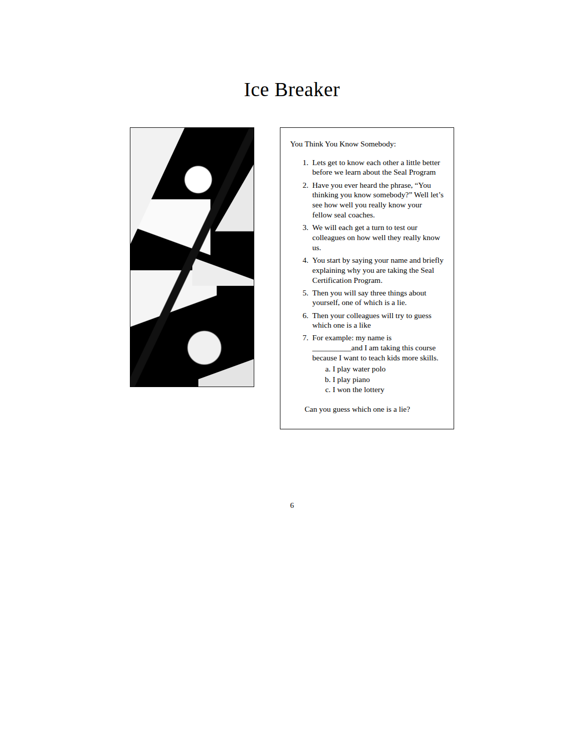Ice Breaker
You Think You Know Somebody:
Lets get to know each other a little better before we learn about the Seal Program
Have you ever heard the phrase, “You thinking you know somebody?” Well let’s see how well you really know your fellow seal coaches.
We will each get a turn to test our colleagues on how well they really know us.
You start by saying your name and briefly explaining why you are taking the Seal Certification Program.
Then you will say three things about yourself, one of which is a lie.
Then your colleagues will try to guess which one is a like
For example: my name is __________and I am taking this course because I want to teach kids more skills.
I play water polo
I play piano
I won the lottery
Can you guess which one is a lie?
6